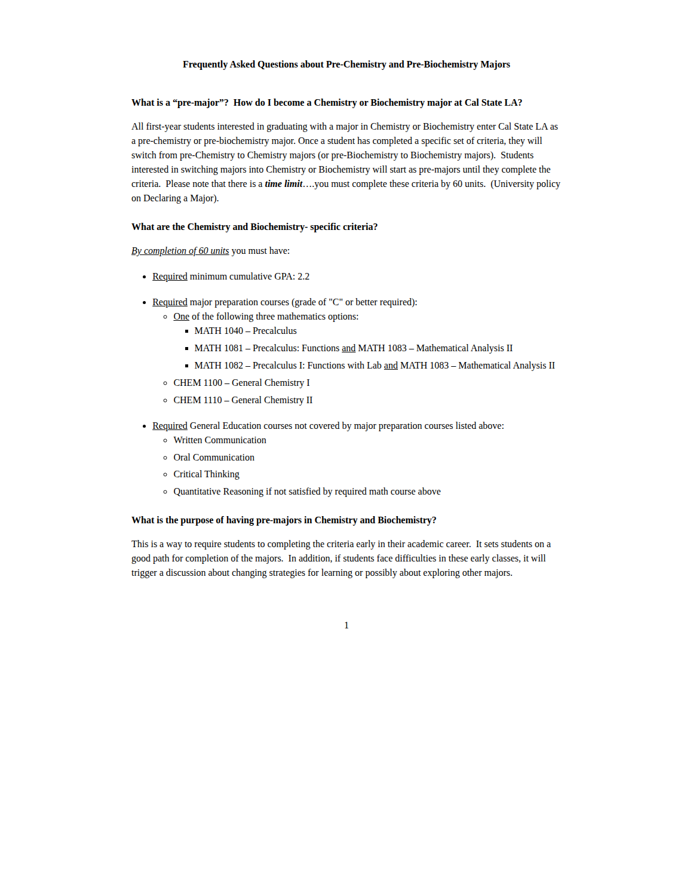Frequently Asked Questions about Pre-Chemistry and Pre-Biochemistry Majors
What is a “pre-major”? How do I become a Chemistry or Biochemistry major at Cal State LA?
All first-year students interested in graduating with a major in Chemistry or Biochemistry enter Cal State LA as a pre-chemistry or pre-biochemistry major. Once a student has completed a specific set of criteria, they will switch from pre-Chemistry to Chemistry majors (or pre-Biochemistry to Biochemistry majors). Students interested in switching majors into Chemistry or Biochemistry will start as pre-majors until they complete the criteria. Please note that there is a time limit….you must complete these criteria by 60 units. (University policy on Declaring a Major).
What are the Chemistry and Biochemistry- specific criteria?
By completion of 60 units you must have:
Required minimum cumulative GPA: 2.2
Required major preparation courses (grade of "C" or better required):
One of the following three mathematics options:
MATH 1040 – Precalculus
MATH 1081 – Precalculus: Functions and MATH 1083 – Mathematical Analysis II
MATH 1082 – Precalculus I: Functions with Lab and MATH 1083 – Mathematical Analysis II
CHEM 1100 – General Chemistry I
CHEM 1110 – General Chemistry II
Required General Education courses not covered by major preparation courses listed above:
Written Communication
Oral Communication
Critical Thinking
Quantitative Reasoning if not satisfied by required math course above
What is the purpose of having pre-majors in Chemistry and Biochemistry?
This is a way to require students to completing the criteria early in their academic career. It sets students on a good path for completion of the majors. In addition, if students face difficulties in these early classes, it will trigger a discussion about changing strategies for learning or possibly about exploring other majors.
1